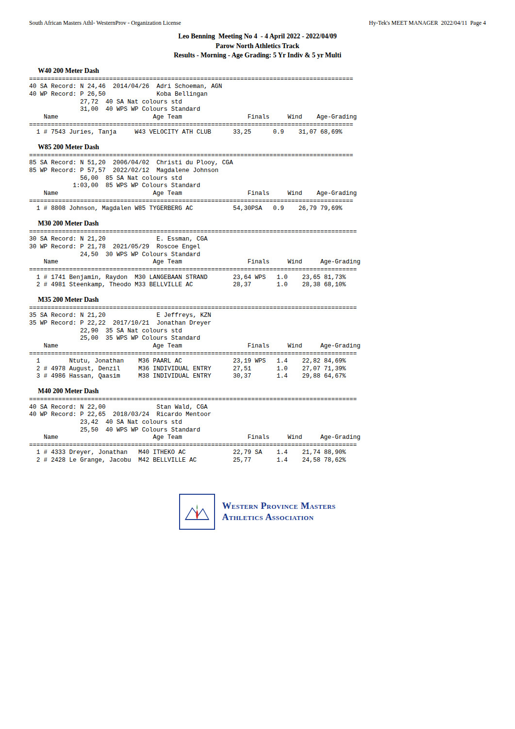South African Masters Athl- WesternProv - Organization License Hy-Tek's MEET MANAGER 2022/04/11 Page 4
Leo Benning Meeting No 4 - 4 April 2022 - 2022/04/09
Parow North Athletics Track
Results - Morning - Age Grading: 5 Yr Indiv & 5 yr Multi
W40 200 Meter Dash
=========================================================================================
40 SA Record: N 24,46  2014/04/26  Adri Schoeman, AGN
40 WP Record: P 26,50              Koba Bellingan
              27,72  40 SA Nat colours std
              31,00  40 WPS WP Colours Standard
    Name                          Age Team                  Finals     Wind    Age-Grading
=========================================================================================
  1 # 7543 Juries, Tanja     W43 VELOCITY ATH CLUB      33,25      0.9    31,07 68,69%
W85 200 Meter Dash
=========================================================================================
85 SA Record: N 51,20  2006/04/02  Christi du Plooy, CGA
85 WP Record: P 57,57  2022/02/12  Magdalene Johnson
              56,00  85 SA Nat colours std
            1:03,00  85 WPS WP Colours Standard
    Name                          Age Team                  Finals     Wind    Age-Grading
=========================================================================================
  1 # 8808 Johnson, Magdalen W85 TYGERBERG AC           54,30PSA   0.9    26,79 79,69%
M30 200 Meter Dash
==========================================================================================
30 SA Record: N 21,20              E. Essman, CGA
30 WP Record: P 21,78  2021/05/29  Roscoe Engel
              24,50  30 WPS WP Colours Standard
    Name                          Age Team                  Finals     Wind     Age-Grading  
==========================================================================================
  1 # 1741 Benjamin, Raydon  M30 LANGEBAAN STRAND       23,64 WPS   1.0    23,65 81,73%
  2 # 4981 Steenkamp, Theodo M33 BELLVILLE AC           28,37       1.0    28,38 68,10%
M35 200 Meter Dash
==========================================================================================
35 SA Record: N 21,20              E Jeffreys, KZN
35 WP Record: P 22,22  2017/10/21  Jonathan Dreyer
              22,90  35 SA Nat colours std
              25,00  35 WPS WP Colours Standard
    Name                          Age Team                  Finals     Wind     Age-Grading  
==========================================================================================
  1        Ntutu, Jonathan    M36 PAARL AC              23,19 WPS   1.4    22,82 84,69%
  2 # 4978 August, Denzil     M36 INDIVIDUAL ENTRY      27,51       1.0    27,07 71,39%
  3 # 4986 Hassan, Qaasim     M38 INDIVIDUAL ENTRY      30,37       1.4    29,88 64,67%
M40 200 Meter Dash
==========================================================================================
40 SA Record: N 22,00              Stan Wald, CGA
40 WP Record: P 22,65  2018/03/24  Ricardo Mentoor
              23,42  40 SA Nat colours std
              25,50  40 WPS WP Colours Standard
    Name                          Age Team                  Finals     Wind     Age-Grading  
==========================================================================================
  1 # 4333 Dreyer, Jonathan   M40 ITHEKO AC             22,79 SA    1.4    21,74 88,90%
  2 # 2428 Le Grange, Jacobu  M42 BELLVILLE AC          25,77       1.4    24,58 78,62%
Western Province Masters
Athletics Association